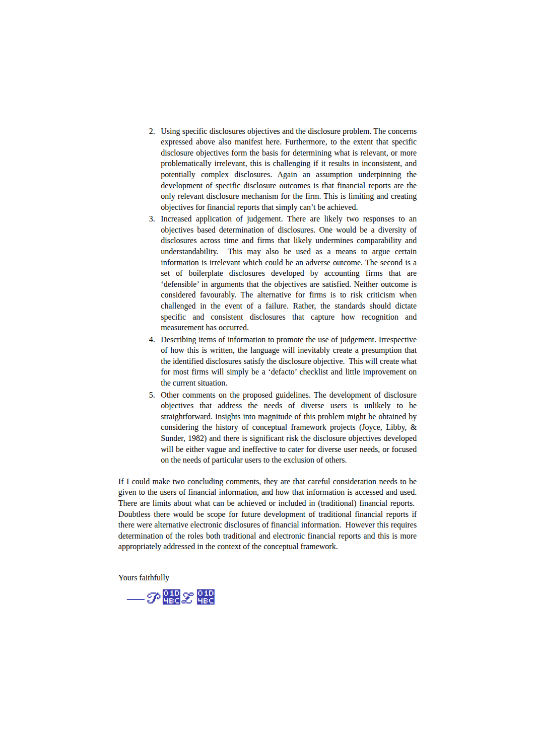Using specific disclosures objectives and the disclosure problem. The concerns expressed above also manifest here. Furthermore, to the extent that specific disclosure objectives form the basis for determining what is relevant, or more problematically irrelevant, this is challenging if it results in inconsistent, and potentially complex disclosures. Again an assumption underpinning the development of specific disclosure outcomes is that financial reports are the only relevant disclosure mechanism for the firm. This is limiting and creating objectives for financial reports that simply can’t be achieved.
Increased application of judgement. There are likely two responses to an objectives based determination of disclosures. One would be a diversity of disclosures across time and firms that likely undermines comparability and understandability. This may also be used as a means to argue certain information is irrelevant which could be an adverse outcome. The second is a set of boilerplate disclosures developed by accounting firms that are ‘defensible’ in arguments that the objectives are satisfied. Neither outcome is considered favourably. The alternative for firms is to risk criticism when challenged in the event of a failure. Rather, the standards should dictate specific and consistent disclosures that capture how recognition and measurement has occurred.
Describing items of information to promote the use of judgement. Irrespective of how this is written, the language will inevitably create a presumption that the identified disclosures satisfy the disclosure objective. This will create what for most firms will simply be a ‘defacto’ checklist and little improvement on the current situation.
Other comments on the proposed guidelines. The development of disclosure objectives that address the needs of diverse users is unlikely to be straightforward. Insights into magnitude of this problem might be obtained by considering the history of conceptual framework projects (Joyce, Libby, & Sunder, 1982) and there is significant risk the disclosure objectives developed will be either vague and ineffective to cater for diverse user needs, or focused on the needs of particular users to the exclusion of others.
If I could make two concluding comments, they are that careful consideration needs to be given to the users of financial information, and how that information is accessed and used. There are limits about what can be achieved or included in (traditional) financial reports. Doubtless there would be scope for future development of traditional financial reports if there were alternative electronic disclosures of financial information. However this requires determination of the roles both traditional and electronic financial reports and this is more appropriately addressed in the context of the conceptual framework.
Yours faithfully
— 𝒫𝒼𝒵𝒼